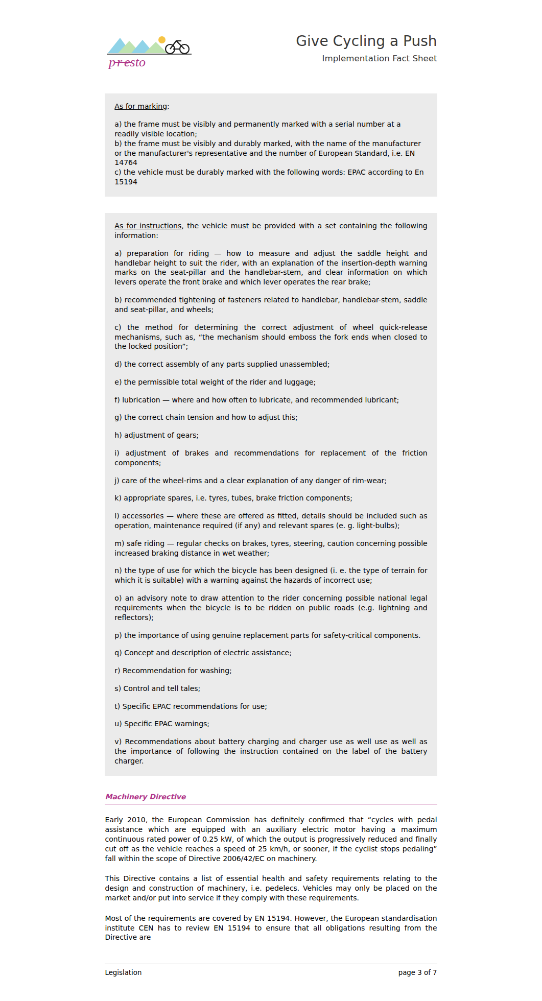p r esto
Give Cycling a Push
Implementation Fact Sheet
As for marking:
a) the frame must be visibly and permanently marked with a serial number at a readily visible location;
b) the frame must be visibly and durably marked, with the name of the manufacturer or the manufacturer's representative and the number of European Standard, i.e. EN 14764
c) the vehicle must be durably marked with the following words: EPAC according to En 15194
As for instructions, the vehicle must be provided with a set containing the following information:
a) preparation for riding — how to measure and adjust the saddle height and handlebar height to suit the rider, with an explanation of the insertion-depth warning marks on the seat-pillar and the handlebar-stem, and clear information on which levers operate the front brake and which lever operates the rear brake;
b) recommended tightening of fasteners related to handlebar, handlebar-stem, saddle and seat-pillar, and wheels;
c) the method for determining the correct adjustment of wheel quick-release mechanisms, such as, “the mechanism should emboss the fork ends when closed to the locked position”;
d) the correct assembly of any parts supplied unassembled;
e) the permissible total weight of the rider and luggage;
f) lubrication — where and how often to lubricate, and recommended lubricant;
g) the correct chain tension and how to adjust this;
h) adjustment of gears;
i) adjustment of brakes and recommendations for replacement of the friction components;
j) care of the wheel-rims and a clear explanation of any danger of rim-wear;
k) appropriate spares, i.e. tyres, tubes, brake friction components;
l) accessories — where these are offered as fitted, details should be included such as operation, maintenance required (if any) and relevant spares (e. g. light-bulbs);
m) safe riding — regular checks on brakes, tyres, steering, caution concerning possible increased braking distance in wet weather;
n) the type of use for which the bicycle has been designed (i. e. the type of terrain for which it is suitable) with a warning against the hazards of incorrect use;
o) an advisory note to draw attention to the rider concerning possible national legal requirements when the bicycle is to be ridden on public roads (e.g. lightning and reflectors);
p) the importance of using genuine replacement parts for safety-critical components.
q) Concept and description of electric assistance;
r) Recommendation for washing;
s) Control and tell tales;
t) Specific EPAC recommendations for use;
u) Specific EPAC warnings;
v) Recommendations about battery charging and charger use as well use as well as the importance of following the instruction contained on the label of the battery charger.
Machinery Directive
Early 2010, the European Commission has definitely confirmed that “cycles with pedal assistance which are equipped with an auxiliary electric motor having a maximum continuous rated power of 0.25 kW, of which the output is progressively reduced and finally cut off as the vehicle reaches a speed of 25 km/h, or sooner, if the cyclist stops pedaling” fall within the scope of Directive 2006/42/EC on machinery.
This Directive contains a list of essential health and safety requirements relating to the design and construction of machinery, i.e. pedelecs. Vehicles may only be placed on the market and/or put into service if they comply with these requirements.
Most of the requirements are covered by EN 15194. However, the European standardisation institute CEN has to review EN 15194 to ensure that all obligations resulting from the Directive are
Legislation page 3 of 7